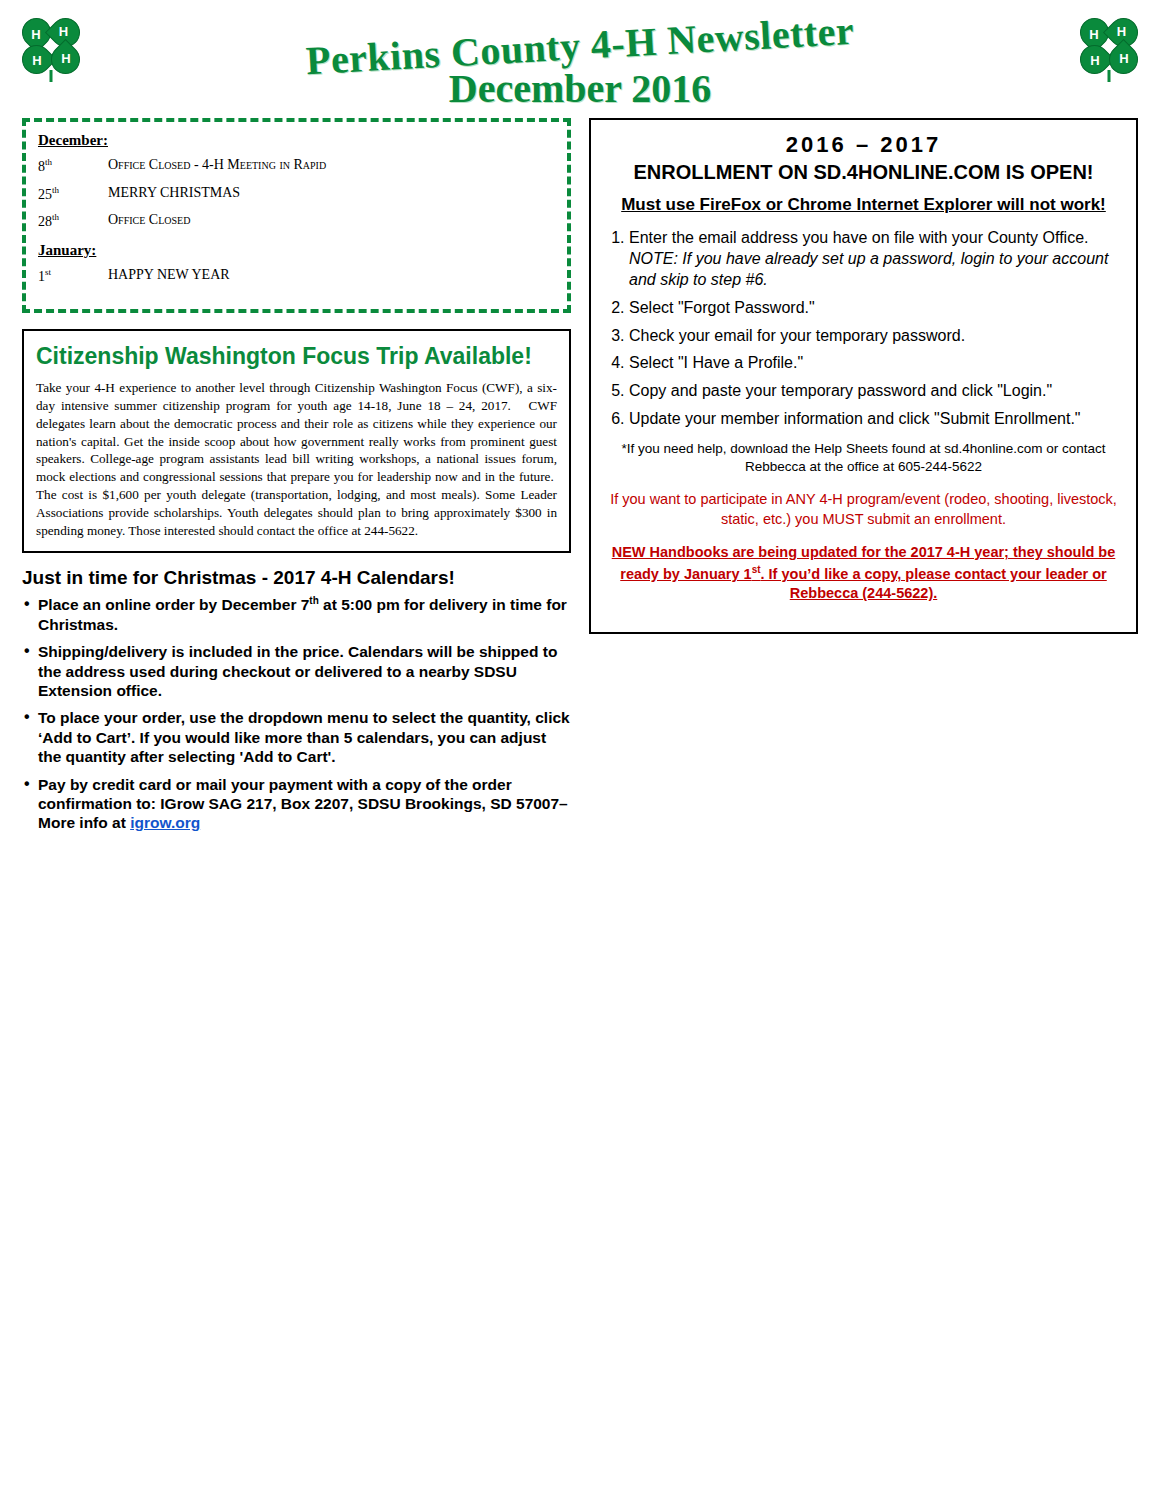H
H
H
H
Perkins County 4-H Newsletter
December 2016
H
H
H
H
December:
8th
Office Closed - 4-H Meeting in Rapid
25th
MERRY CHRISTMAS
28th
Office Closed
January:
1st
HAPPY NEW YEAR
Citizenship Washington Focus Trip Available!
Take your 4-H experience to another level through Citizenship Washington Focus (CWF), a six-day intensive summer citizenship program for youth age 14-18, June 18 – 24, 2017. CWF delegates learn about the democratic process and their role as citizens while they experience our nation's capital. Get the inside scoop about how government really works from prominent guest speakers. College-age program assistants lead bill writing workshops, a national issues forum, mock elections and congressional sessions that prepare you for leadership now and in the future. The cost is $1,600 per youth delegate (transportation, lodging, and most meals). Some Leader Associations provide scholarships. Youth delegates should plan to bring approximately $300 in spending money. Those interested should contact the office at 244-5622.
Just in time for Christmas - 2017 4-H Calendars!
Place an online order by December 7th at 5:00 pm for delivery in time for Christmas.
Shipping/delivery is included in the price. Calendars will be shipped to the address used during checkout or delivered to a nearby SDSU Extension office.
To place your order, use the dropdown menu to select the quantity, click ‘Add to Cart’. If you would like more than 5 calendars, you can adjust the quantity after selecting 'Add to Cart'.
Pay by credit card or mail your payment with a copy of the order confirmation to: IGrow SAG 217, Box 2207, SDSU Brookings, SD 57007– More info at igrow.org
2016 – 2017
ENROLLMENT ON SD.4HONLINE.COM IS OPEN!
Must use FireFox or Chrome Internet Explorer will not work!
Enter the email address you have on file with your County Office. NOTE: If you have already set up a password, login to your account and skip to step #6.
Select "Forgot Password."
Check your email for your temporary password.
Select "I Have a Profile."
Copy and paste your temporary password and click "Login."
Update your member information and click "Submit Enrollment."
*If you need help, download the Help Sheets found at sd.4honline.com or contact Rebbecca at the office at 605-244-5622
If you want to participate in ANY 4-H program/event (rodeo, shooting, livestock, static, etc.) you MUST submit an enrollment.
NEW Handbooks are being updated for the 2017 4-H year; they should be ready by January 1st. If you’d like a copy, please contact your leader or Rebbecca (244-5622).